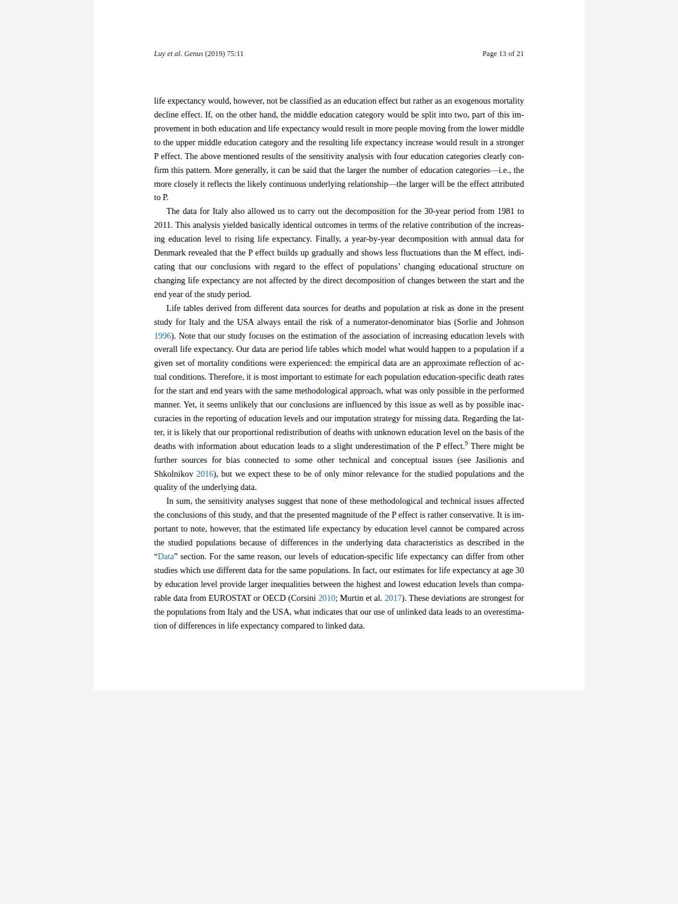Luy et al. Genus(2019) 75:11
Page 13 of 21
life expectancy would, however, not be classified as an education effect but rather as an exogenous mortality decline effect. If, on the other hand, the middle education category would be split into two, part of this improvement in both education and life expectancy would result in more people moving from the lower middle to the upper middle education category and the resulting life expectancy increase would result in a stronger P effect. The above mentioned results of the sensitivity analysis with four education categories clearly confirm this pattern. More generally, it can be said that the larger the number of education categories—i.e., the more closely it reflects the likely continuous underlying relationship—the larger will be the effect attributed to P.
The data for Italy also allowed us to carry out the decomposition for the 30-year period from 1981 to 2011. This analysis yielded basically identical outcomes in terms of the relative contribution of the increasing education level to rising life expectancy. Finally, a year-by-year decomposition with annual data for Denmark revealed that the P effect builds up gradually and shows less fluctuations than the M effect, indicating that our conclusions with regard to the effect of populations’ changing educational structure on changing life expectancy are not affected by the direct decomposition of changes between the start and the end year of the study period.
Life tables derived from different data sources for deaths and population at risk as done in the present study for Italy and the USA always entail the risk of a numerator-denominator bias (Sorlie and Johnson 1996). Note that our study focuses on the estimation of the association of increasing education levels with overall life expectancy. Our data are period life tables which model what would happen to a population if a given set of mortality conditions were experienced: the empirical data are an approximate reflection of actual conditions. Therefore, it is most important to estimate for each population education-specific death rates for the start and end years with the same methodological approach, what was only possible in the performed manner. Yet, it seems unlikely that our conclusions are influenced by this issue as well as by possible inaccuracies in the reporting of education levels and our imputation strategy for missing data. Regarding the latter, it is likely that our proportional redistribution of deaths with unknown education level on the basis of the deaths with information about education leads to a slight underestimation of the P effect.9 There might be further sources for bias connected to some other technical and conceptual issues (see Jasilionis and Shkolnikov 2016), but we expect these to be of only minor relevance for the studied populations and the quality of the underlying data.
In sum, the sensitivity analyses suggest that none of these methodological and technical issues affected the conclusions of this study, and that the presented magnitude of the P effect is rather conservative. It is important to note, however, that the estimated life expectancy by education level cannot be compared across the studied populations because of differences in the underlying data characteristics as described in the “Data” section. For the same reason, our levels of education-specific life expectancy can differ from other studies which use different data for the same populations. In fact, our estimates for life expectancy at age 30 by education level provide larger inequalities between the highest and lowest education levels than comparable data from EUROSTAT or OECD (Corsini 2010; Murtin et al. 2017). These deviations are strongest for the populations from Italy and the USA, what indicates that our use of unlinked data leads to an overestimation of differences in life expectancy compared to linked data.